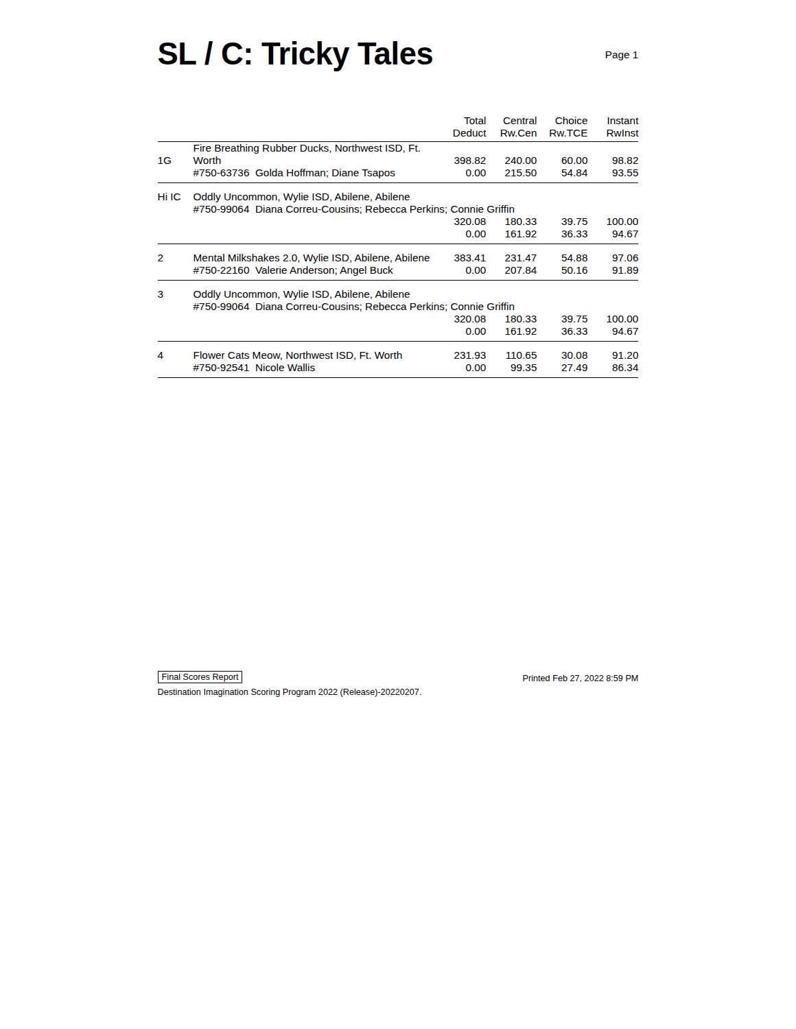SL / C: Tricky Tales
Page 1
| | | Total | Central | Choice | Instant |
| --- | --- | --- | --- | --- | --- |
| | | Deduct | Rw.Cen | Rw.TCE | RwInst |
| 1G | Fire Breathing Rubber Ducks, Northwest ISD, Ft. Worth | 398.82 | 240.00 | 60.00 | 98.82 |
| | #750-63736 Golda Hoffman; Diane Tsapos | 0.00 | 215.50 | 54.84 | 93.55 |
| Hi IC | Oddly Uncommon, Wylie ISD, Abilene, Abilene |
| | #750-99064 Diana Correu-Cousins; Rebecca Perkins; Connie Griffin |
| | | 320.08 | 180.33 | 39.75 | 100.00 |
| | | 0.00 | 161.92 | 36.33 | 94.67 |
| 2 | Mental Milkshakes 2.0, Wylie ISD, Abilene, Abilene | 383.41 | 231.47 | 54.88 | 97.06 |
| | #750-22160 Valerie Anderson; Angel Buck | 0.00 | 207.84 | 50.16 | 91.89 |
| 3 | Oddly Uncommon, Wylie ISD, Abilene, Abilene |
| | #750-99064 Diana Correu-Cousins; Rebecca Perkins; Connie Griffin |
| | | 320.08 | 180.33 | 39.75 | 100.00 |
| | | 0.00 | 161.92 | 36.33 | 94.67 |
| 4 | Flower Cats Meow, Northwest ISD, Ft. Worth | 231.93 | 110.65 | 30.08 | 91.20 |
| | #750-92541 Nicole Wallis | 0.00 | 99.35 | 27.49 | 86.34 |
Final Scores Report Printed Feb 27, 2022 8:59 PM
Destination Imagination Scoring Program 2022 (Release)-20220207.